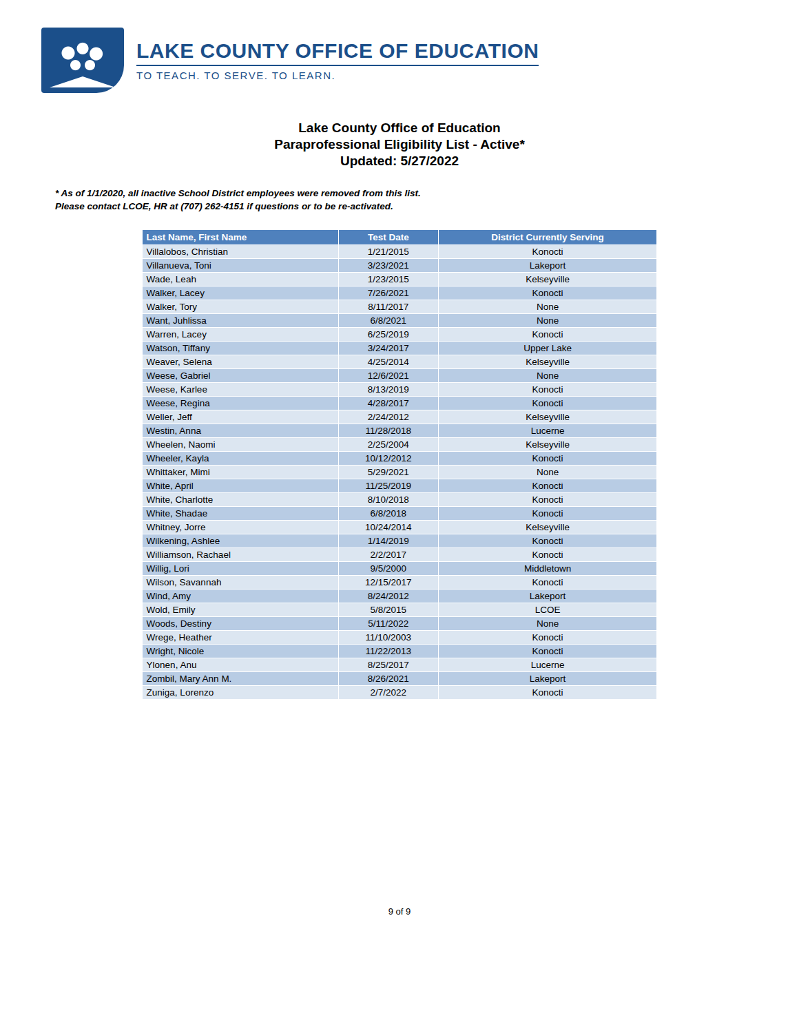LAKE COUNTY OFFICE OF EDUCATION
TO TEACH. TO SERVE. TO LEARN.
Lake County Office of Education
Paraprofessional Eligibility List - Active*
Updated: 5/27/2022
* As of 1/1/2020, all inactive School District employees were removed from this list.
Please contact LCOE, HR at (707) 262-4151 if questions or to be re-activated.
| Last Name, First Name | Test Date | District Currently Serving |
| --- | --- | --- |
| Villalobos, Christian | 1/21/2015 | Konocti |
| Villanueva, Toni | 3/23/2021 | Lakeport |
| Wade, Leah | 1/23/2015 | Kelseyville |
| Walker, Lacey | 7/26/2021 | Konocti |
| Walker, Tory | 8/11/2017 | None |
| Want, Juhlissa | 6/8/2021 | None |
| Warren, Lacey | 6/25/2019 | Konocti |
| Watson, Tiffany | 3/24/2017 | Upper Lake |
| Weaver, Selena | 4/25/2014 | Kelseyville |
| Weese, Gabriel | 12/6/2021 | None |
| Weese, Karlee | 8/13/2019 | Konocti |
| Weese, Regina | 4/28/2017 | Konocti |
| Weller, Jeff | 2/24/2012 | Kelseyville |
| Westin, Anna | 11/28/2018 | Lucerne |
| Wheelen, Naomi | 2/25/2004 | Kelseyville |
| Wheeler, Kayla | 10/12/2012 | Konocti |
| Whittaker, Mimi | 5/29/2021 | None |
| White, April | 11/25/2019 | Konocti |
| White, Charlotte | 8/10/2018 | Konocti |
| White, Shadae | 6/8/2018 | Konocti |
| Whitney, Jorre | 10/24/2014 | Kelseyville |
| Wilkening, Ashlee | 1/14/2019 | Konocti |
| Williamson, Rachael | 2/2/2017 | Konocti |
| Willig, Lori | 9/5/2000 | Middletown |
| Wilson, Savannah | 12/15/2017 | Konocti |
| Wind, Amy | 8/24/2012 | Lakeport |
| Wold, Emily | 5/8/2015 | LCOE |
| Woods, Destiny | 5/11/2022 | None |
| Wrege, Heather | 11/10/2003 | Konocti |
| Wright, Nicole | 11/22/2013 | Konocti |
| Ylonen, Anu | 8/25/2017 | Lucerne |
| Zombil, Mary Ann M. | 8/26/2021 | Lakeport |
| Zuniga, Lorenzo | 2/7/2022 | Konocti |
9 of 9